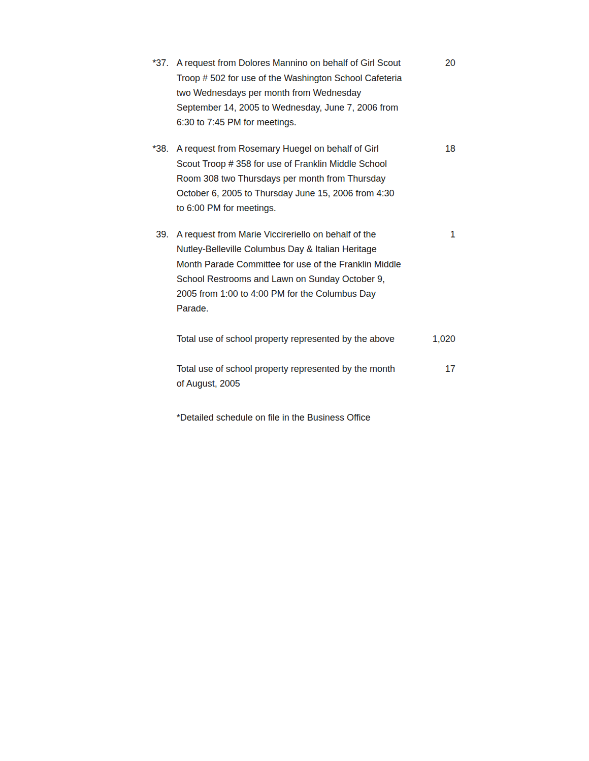*37.
A request from Dolores Mannino on behalf of Girl Scout Troop # 502 for use of the Washington School Cafeteria two Wednesdays per month from Wednesday September 14, 2005 to Wednesday, June 7, 2006 from 6:30 to 7:45 PM for meetings.
20
*38.
A request from Rosemary Huegel on behalf of Girl Scout Troop # 358 for use of Franklin Middle School Room 308 two Thursdays per month from Thursday October 6, 2005 to Thursday June 15, 2006 from 4:30 to 6:00 PM for meetings.
18
39.
A request from Marie Viccireriello on behalf of the Nutley-Belleville Columbus Day & Italian Heritage Month Parade Committee for use of the Franklin Middle School Restrooms and Lawn on Sunday October 9, 2005 from 1:00 to 4:00 PM for the Columbus Day Parade.
1
Total use of school property represented by the above
1,020
Total use of school property represented by the month of August, 2005
17
*Detailed schedule on file in the Business Office